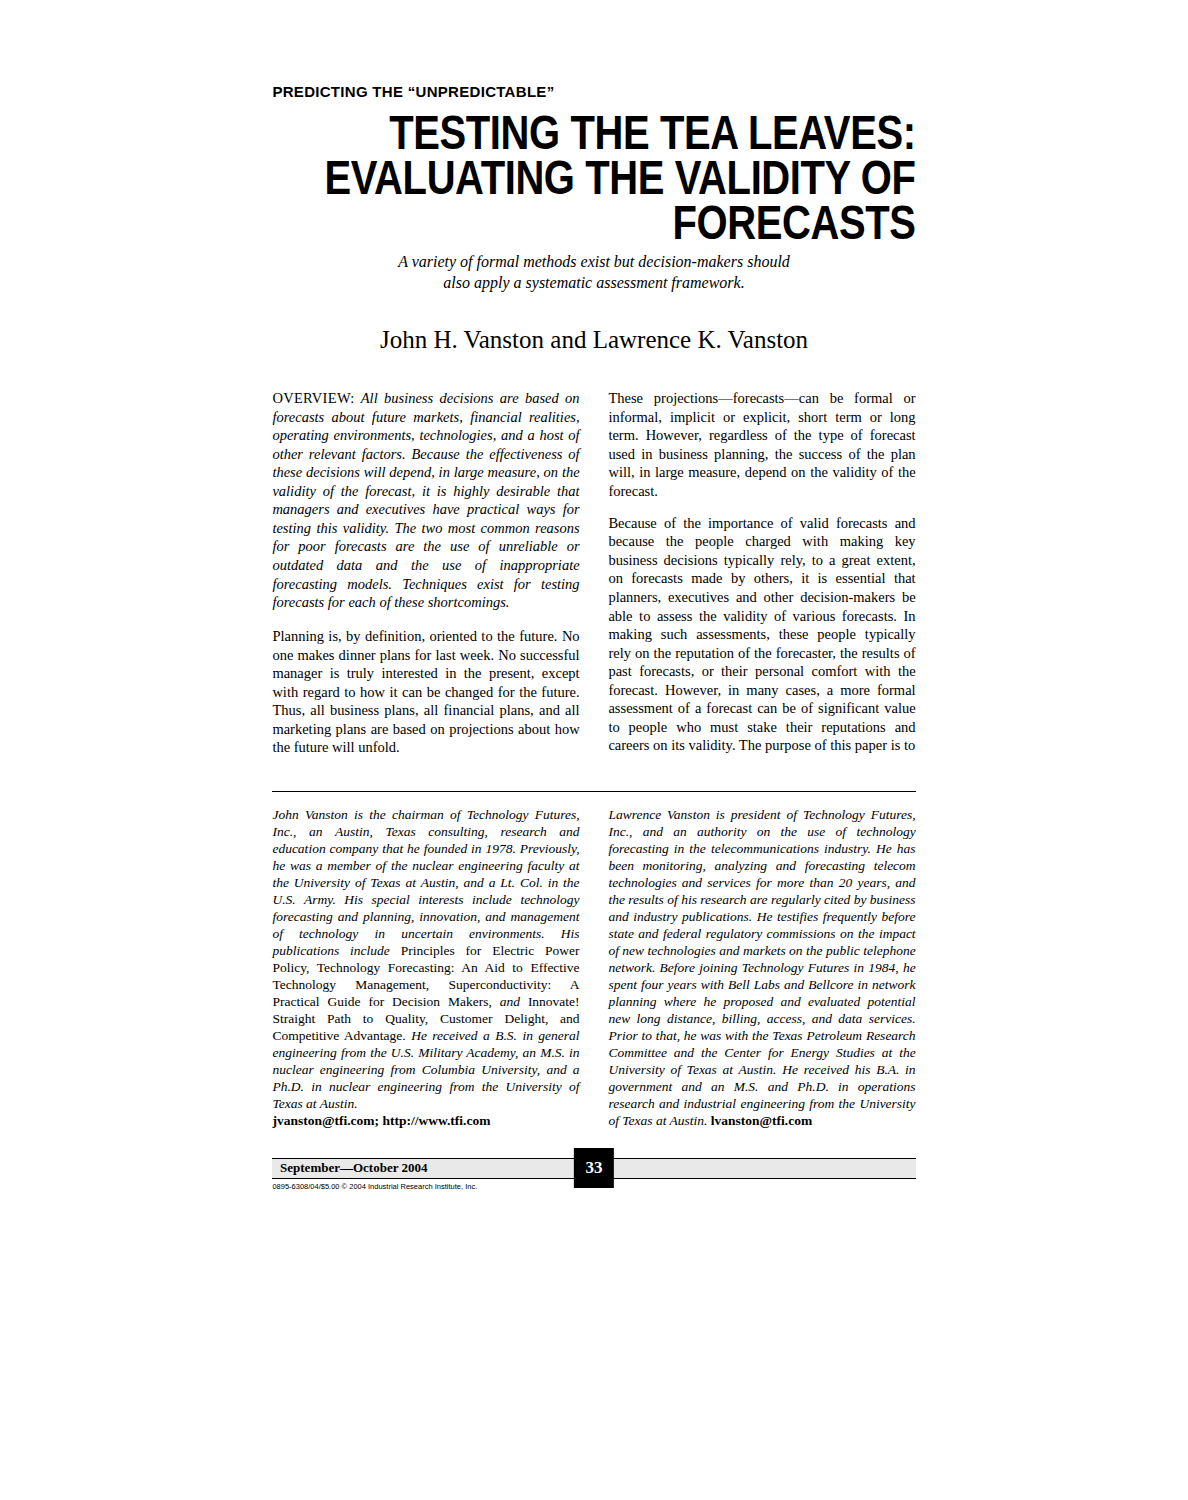PREDICTING THE “UNPREDICTABLE”
TESTING THE TEA LEAVES:
EVALUATING THE VALIDITY OF FORECASTS
A variety of formal methods exist but decision-makers should
also apply a systematic assessment framework.
John H. Vanston and Lawrence K. Vanston
OVERVIEW: All business decisions are based on forecasts about future markets, financial realities, operating environments, technologies, and a host of other relevant factors. Because the effectiveness of these decisions will depend, in large measure, on the validity of the forecast, it is highly desirable that managers and executives have practical ways for testing this validity. The two most common reasons for poor forecasts are the use of unreliable or outdated data and the use of inappropriate forecasting models. Techniques exist for testing forecasts for each of these shortcomings.
Planning is, by definition, oriented to the future. No one makes dinner plans for last week. No successful manager is truly interested in the present, except with regard to how it can be changed for the future. Thus, all business plans, all financial plans, and all marketing plans are based on projections about how the future will unfold.
These projections—forecasts—can be formal or informal, implicit or explicit, short term or long term. However, regardless of the type of forecast used in business planning, the success of the plan will, in large measure, depend on the validity of the forecast.
Because of the importance of valid forecasts and because the people charged with making key business decisions typically rely, to a great extent, on forecasts made by others, it is essential that planners, executives and other decision-makers be able to assess the validity of various forecasts. In making such assessments, these people typically rely on the reputation of the forecaster, the results of past forecasts, or their personal comfort with the forecast. However, in many cases, a more formal assessment of a forecast can be of significant value to people who must stake their reputations and careers on its validity. The purpose of this paper is to
John Vanston is the chairman of Technology Futures, Inc., an Austin, Texas consulting, research and education company that he founded in 1978. Previously, he was a member of the nuclear engineering faculty at the University of Texas at Austin, and a Lt. Col. in the U.S. Army. His special interests include technology forecasting and planning, innovation, and management of technology in uncertain environments. His publications include Principles for Electric Power Policy, Technology Forecasting: An Aid to Effective Technology Management, Superconductivity: A Practical Guide for Decision Makers, and Innovate! Straight Path to Quality, Customer Delight, and Competitive Advantage. He received a B.S. in general engineering from the U.S. Military Academy, an M.S. in nuclear engineering from Columbia University, and a Ph.D. in nuclear engineering from the University of Texas at Austin.
jvanston@tfi.com; http://www.tfi.com
Lawrence Vanston is president of Technology Futures, Inc., and an authority on the use of technology forecasting in the telecommunications industry. He has been monitoring, analyzing and forecasting telecom technologies and services for more than 20 years, and the results of his research are regularly cited by business and industry publications. He testifies frequently before state and federal regulatory commissions on the impact of new technologies and markets on the public telephone network. Before joining Technology Futures in 1984, he spent four years with Bell Labs and Bellcore in network planning where he proposed and evaluated potential new long distance, billing, access, and data services. Prior to that, he was with the Texas Petroleum Research Committee and the Center for Energy Studies at the University of Texas at Austin. He received his B.A. in government and an M.S. and Ph.D. in operations research and industrial engineering from the University of Texas at Austin. lvanston@tfi.com
September—October 2004
33
0895-6308/04/$5.00 © 2004 Industrial Research Institute, Inc.